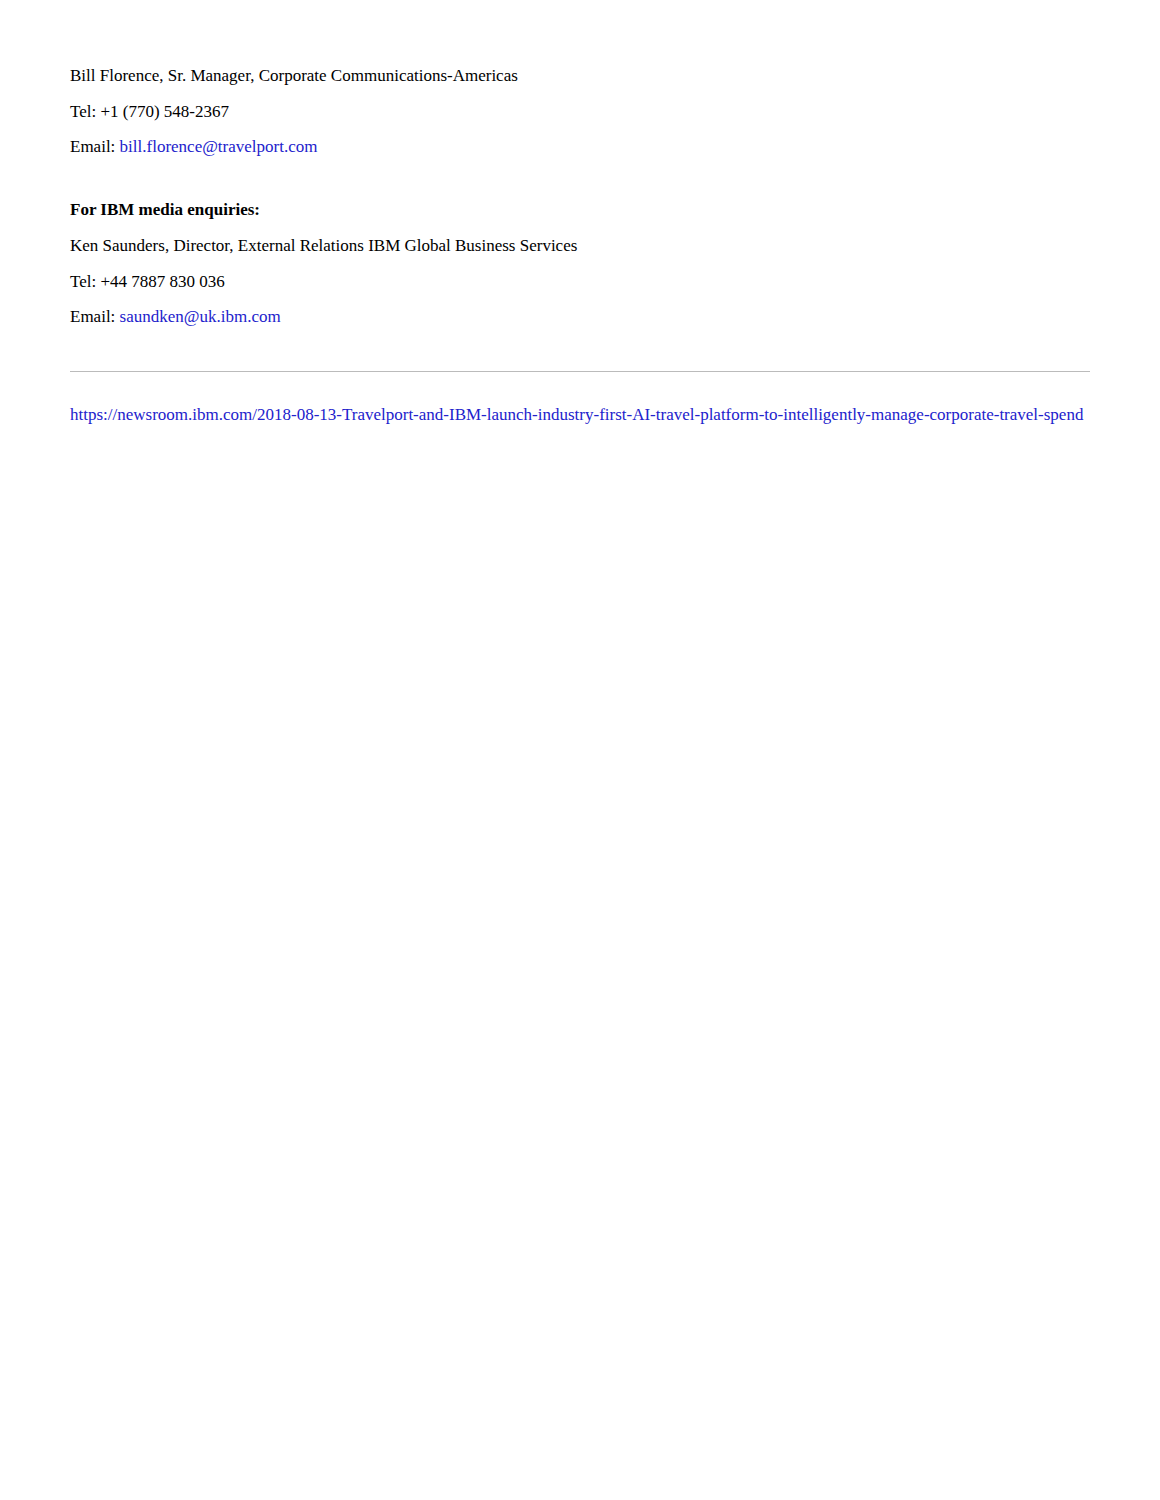Bill Florence, Sr. Manager, Corporate Communications-Americas
Tel: +1 (770) 548-2367
Email: bill.florence@travelport.com
For IBM media enquiries:
Ken Saunders, Director, External Relations IBM Global Business Services
Tel: +44 7887 830 036
Email: saundken@uk.ibm.com
https://newsroom.ibm.com/2018-08-13-Travelport-and-IBM-launch-industry-first-AI-travel-platform-to-intelligently-manage-corporate-travel-spend